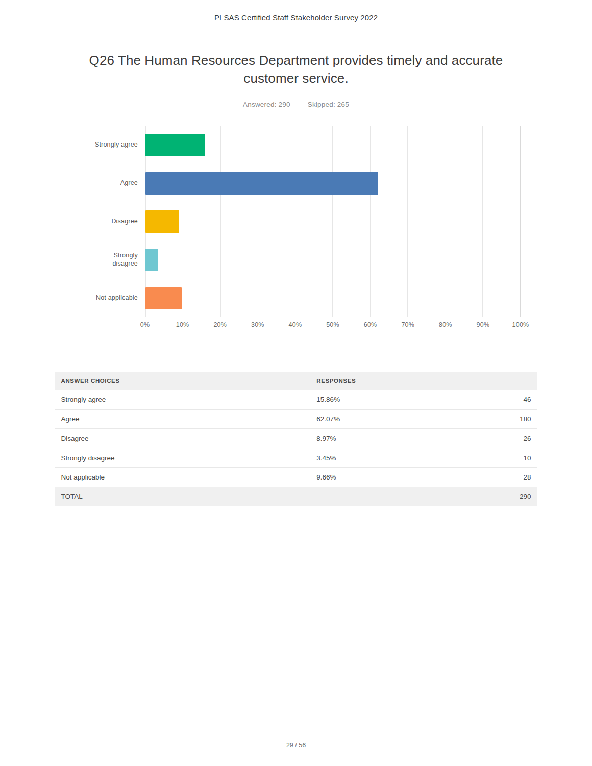PLSAS Certified Staff Stakeholder Survey 2022
Q26 The Human Resources Department provides timely and accurate customer service.
Answered: 290 Skipped: 265
Strongly agree
Agree
Disagree
Strongly
disagree
Not applicable
0% 10% 20% 30% 40% 50% 60% 70% 80% 90% 100%
| ANSWER CHOICES | RESPONSES |
| --- | --- |
| Strongly agree | 15.86% | 46 |
| Agree | 62.07% | 180 |
| Disagree | 8.97% | 26 |
| Strongly disagree | 3.45% | 10 |
| Not applicable | 9.66% | 28 |
| TOTAL | | 290 |
29 / 56